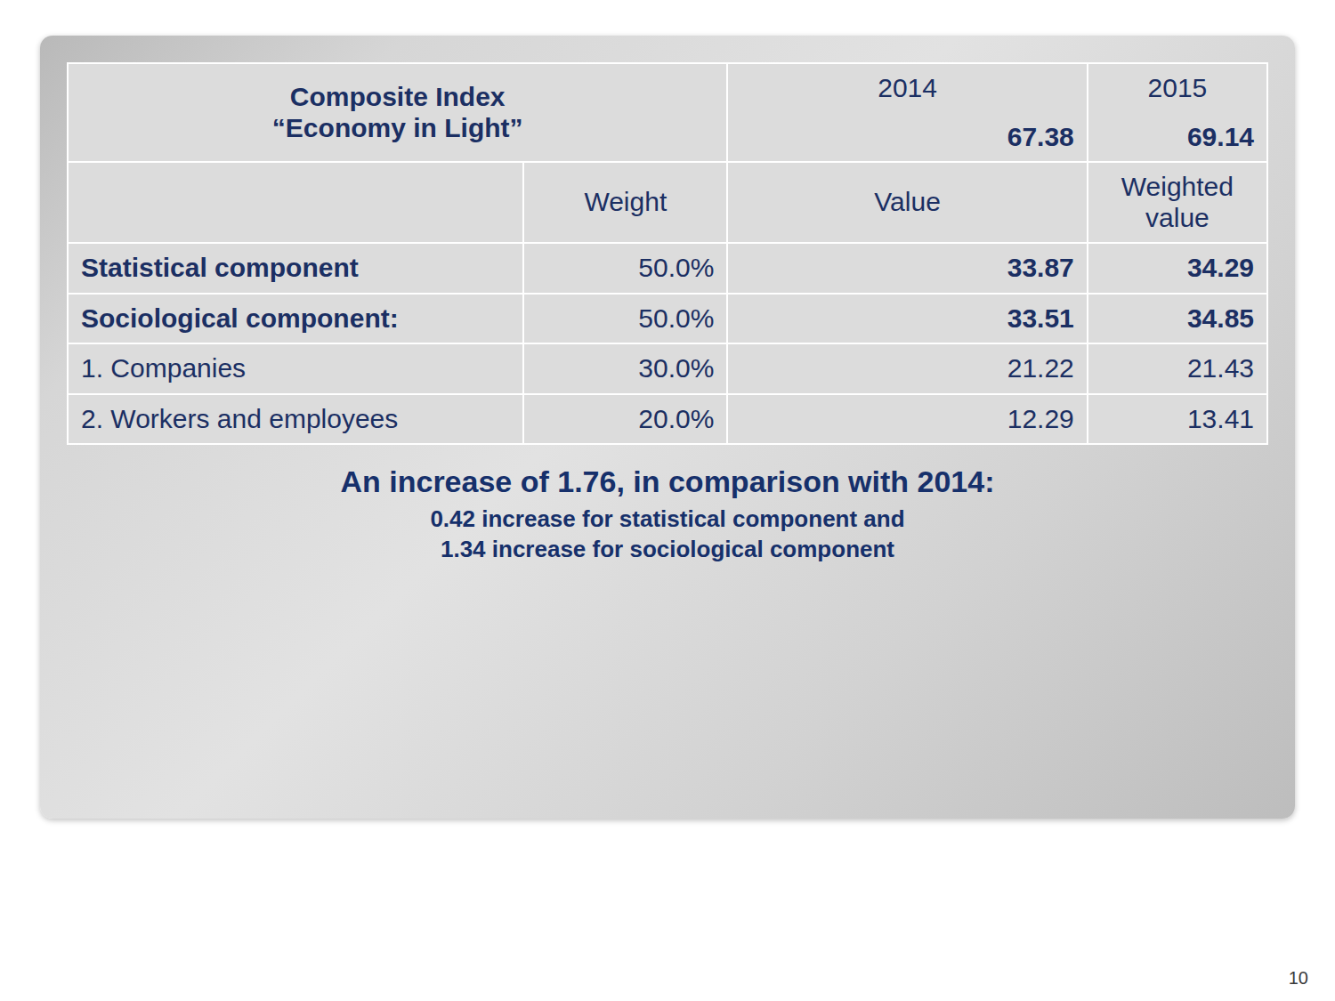| Composite Index “Economy in Light” | 2014 | 2015 |
| 67.38 | 69.14 |
| | Weight | Value | Weighted value |
| Statistical component | 50.0% | 33.87 | 34.29 |
| Sociological component: | 50.0% | 33.51 | 34.85 |
| 1. Companies | 30.0% | 21.22 | 21.43 |
| 2. Workers and employees | 20.0% | 12.29 | 13.41 |
An increase of 1.76, in comparison with 2014:
0.42 increase for statistical component and
1.34 increase for sociological component
10